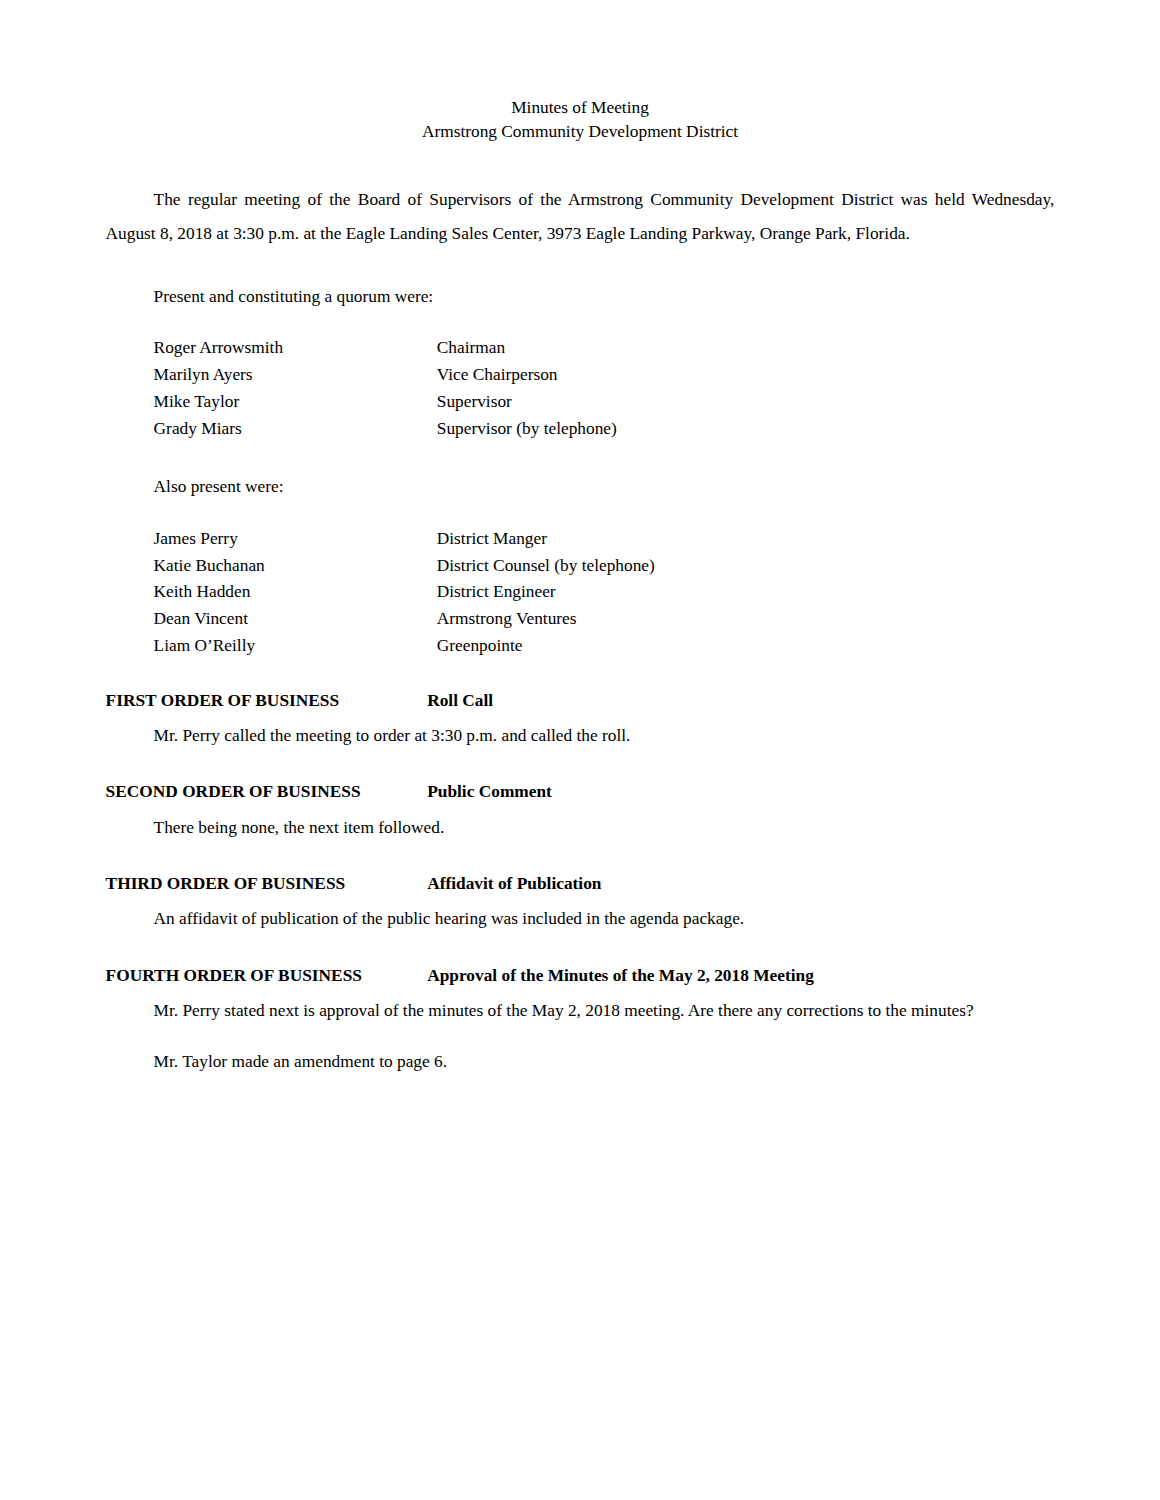Minutes of Meeting
Armstrong Community Development District
The regular meeting of the Board of Supervisors of the Armstrong Community Development District was held Wednesday, August 8, 2018 at 3:30 p.m. at the Eagle Landing Sales Center, 3973 Eagle Landing Parkway, Orange Park, Florida.
Present and constituting a quorum were:
| Roger Arrowsmith | Chairman |
| Marilyn Ayers | Vice Chairperson |
| Mike Taylor | Supervisor |
| Grady Miars | Supervisor (by telephone) |
Also present were:
| James Perry | District Manger |
| Katie Buchanan | District Counsel (by telephone) |
| Keith Hadden | District Engineer |
| Dean Vincent | Armstrong Ventures |
| Liam O’Reilly | Greenpointe |
FIRST ORDER OF BUSINESS Roll Call
Mr. Perry called the meeting to order at 3:30 p.m. and called the roll.
SECOND ORDER OF BUSINESS Public Comment
There being none, the next item followed.
THIRD ORDER OF BUSINESS Affidavit of Publication
An affidavit of publication of the public hearing was included in the agenda package.
FOURTH ORDER OF BUSINESS Approval of the Minutes of the May 2, 2018 Meeting
Mr. Perry stated next is approval of the minutes of the May 2, 2018 meeting. Are there any corrections to the minutes?
Mr. Taylor made an amendment to page 6.